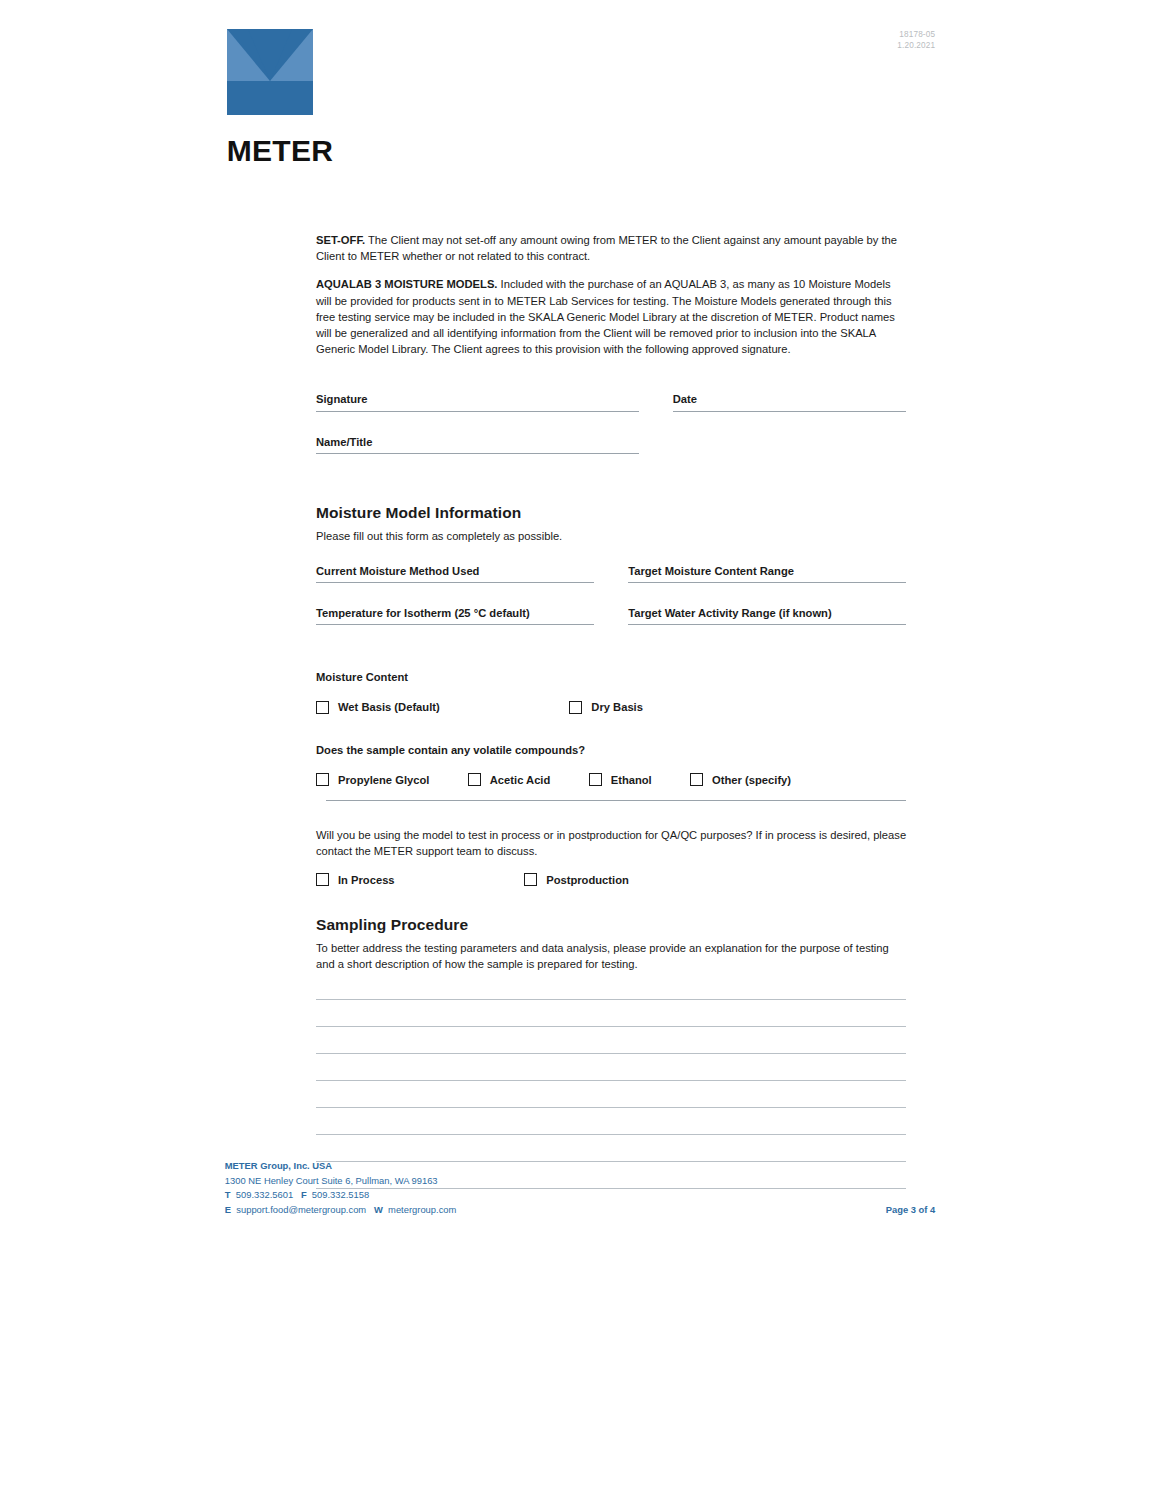18178-05
1.20.2021
METER
SET-OFF. The Client may not set-off any amount owing from METER to the Client against any amount payable by the Client to METER whether or not related to this contract.
AQUALAB 3 MOISTURE MODELS. Included with the purchase of an AQUALAB 3, as many as 10 Moisture Models will be provided for products sent in to METER Lab Services for testing. The Moisture Models generated through this free testing service may be included in the SKALA Generic Model Library at the discretion of METER. Product names will be generalized and all identifying information from the Client will be removed prior to inclusion into the SKALA Generic Model Library. The Client agrees to this provision with the following approved signature.
Signature
Name/Title
Date
Moisture Model Information
Please fill out this form as completely as possible.
Current Moisture Method Used
Target Moisture Content Range
Temperature for Isotherm (25 °C default)
Target Water Activity Range (if known)
Moisture Content
Wet Basis (Default) Dry Basis
Does the sample contain any volatile compounds?
Propylene Glycol Acetic Acid Ethanol Other (specify)
Will you be using the model to test in process or in postproduction for QA/QC purposes? If in process is desired, please contact the METER support team to discuss.
In Process Postproduction
Sampling Procedure
To better address the testing parameters and data analysis, please provide an explanation for the purpose of testing and a short description of how the sample is prepared for testing.
METER Group, Inc. USA
1300 NE Henley Court Suite 6, Pullman, WA 99163
T 509.332.5601 F 509.332.5158
E support.food@metergroup.com W metergroup.com
Page 3 of 4